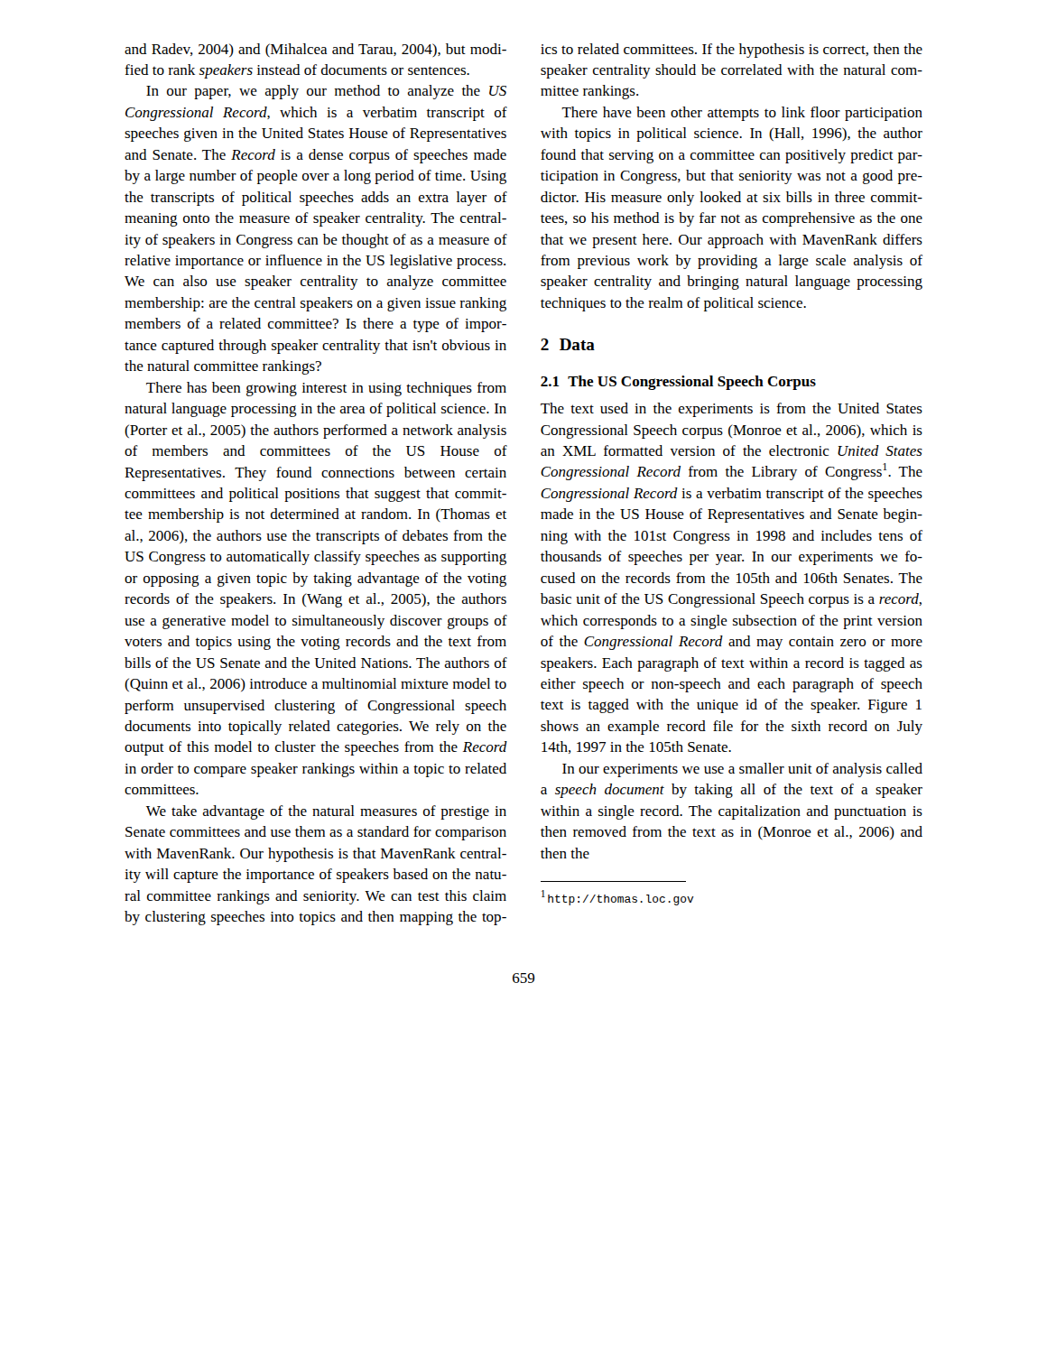and Radev, 2004) and (Mihalcea and Tarau, 2004), but modified to rank speakers instead of documents or sentences.
In our paper, we apply our method to analyze the US Congressional Record, which is a verbatim transcript of speeches given in the United States House of Representatives and Senate. The Record is a dense corpus of speeches made by a large number of people over a long period of time. Using the transcripts of political speeches adds an extra layer of meaning onto the measure of speaker centrality. The centrality of speakers in Congress can be thought of as a measure of relative importance or influence in the US legislative process. We can also use speaker centrality to analyze committee membership: are the central speakers on a given issue ranking members of a related committee? Is there a type of importance captured through speaker centrality that isn't obvious in the natural committee rankings?
There has been growing interest in using techniques from natural language processing in the area of political science. In (Porter et al., 2005) the authors performed a network analysis of members and committees of the US House of Representatives. They found connections between certain committees and political positions that suggest that committee membership is not determined at random. In (Thomas et al., 2006), the authors use the transcripts of debates from the US Congress to automatically classify speeches as supporting or opposing a given topic by taking advantage of the voting records of the speakers. In (Wang et al., 2005), the authors use a generative model to simultaneously discover groups of voters and topics using the voting records and the text from bills of the US Senate and the United Nations. The authors of (Quinn et al., 2006) introduce a multinomial mixture model to perform unsupervised clustering of Congressional speech documents into topically related categories. We rely on the output of this model to cluster the speeches from the Record in order to compare speaker rankings within a topic to related committees.
We take advantage of the natural measures of prestige in Senate committees and use them as a standard for comparison with MavenRank. Our hypothesis is that MavenRank centrality will capture the importance of speakers based on the natural committee rankings and seniority. We can test this claim by clustering speeches into topics and then mapping the topics to related committees. If the hypothesis is correct, then the speaker centrality should be correlated with the natural committee rankings.
There have been other attempts to link floor participation with topics in political science. In (Hall, 1996), the author found that serving on a committee can positively predict participation in Congress, but that seniority was not a good predictor. His measure only looked at six bills in three committees, so his method is by far not as comprehensive as the one that we present here. Our approach with MavenRank differs from previous work by providing a large scale analysis of speaker centrality and bringing natural language processing techniques to the realm of political science.
2 Data
2.1 The US Congressional Speech Corpus
The text used in the experiments is from the United States Congressional Speech corpus (Monroe et al., 2006), which is an XML formatted version of the electronic United States Congressional Record from the Library of Congress1. The Congressional Record is a verbatim transcript of the speeches made in the US House of Representatives and Senate beginning with the 101st Congress in 1998 and includes tens of thousands of speeches per year. In our experiments we focused on the records from the 105th and 106th Senates. The basic unit of the US Congressional Speech corpus is a record, which corresponds to a single subsection of the print version of the Congressional Record and may contain zero or more speakers. Each paragraph of text within a record is tagged as either speech or non-speech and each paragraph of speech text is tagged with the unique id of the speaker. Figure 1 shows an example record file for the sixth record on July 14th, 1997 in the 105th Senate.
In our experiments we use a smaller unit of analysis called a speech document by taking all of the text of a speaker within a single record. The capitalization and punctuation is then removed from the text as in (Monroe et al., 2006) and then the
1 http://thomas.loc.gov
659